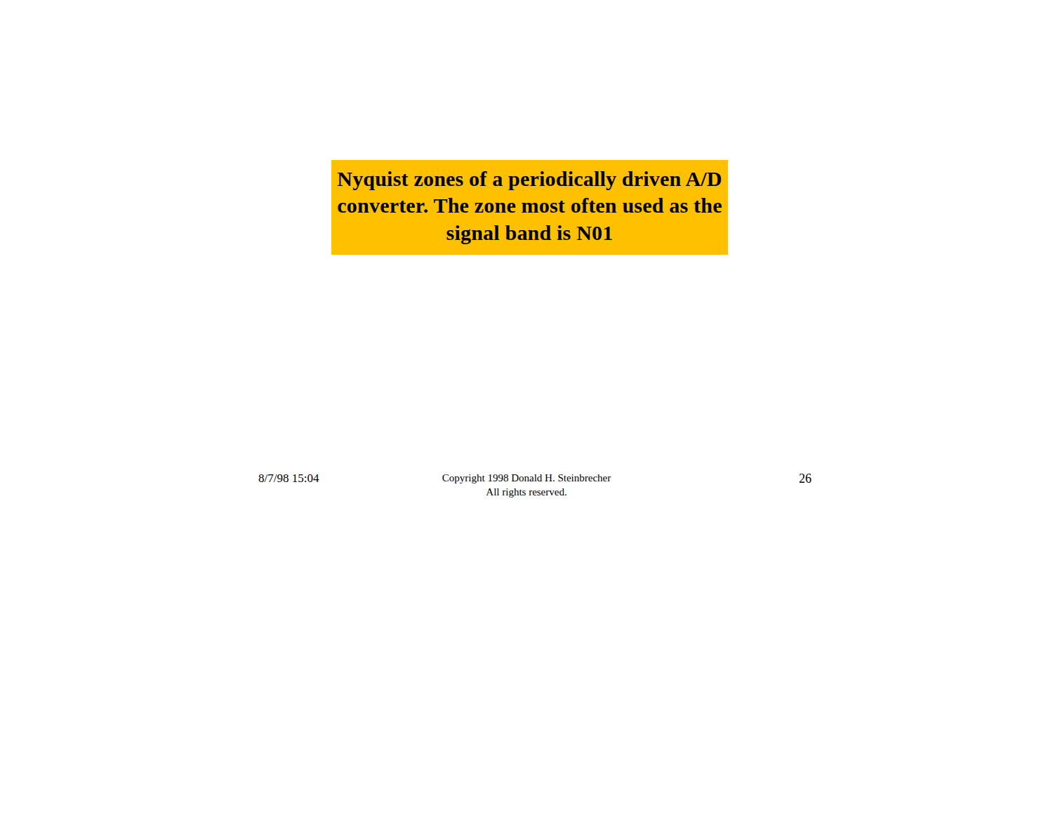Nyquist zones of a periodically driven A/D converter. The zone most often used as the signal band is N01
Nik
N04
N03
N02
N01
Increasing
Frequency Axis
f=fNyquist
f=0
8/7/98 15:04
Copyright 1998 Donald H. Steinbrecher
All rights reserved.
26